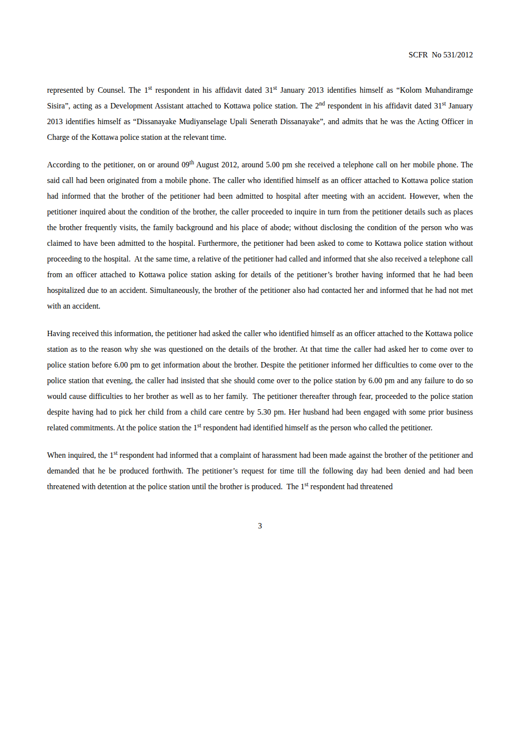SCFR No 531/2012
represented by Counsel. The 1st respondent in his affidavit dated 31st January 2013 identifies himself as “Kolom Muhandiramge Sisira”, acting as a Development Assistant attached to Kottawa police station. The 2nd respondent in his affidavit dated 31st January 2013 identifies himself as “Dissanayake Mudiyanselage Upali Senerath Dissanayake”, and admits that he was the Acting Officer in Charge of the Kottawa police station at the relevant time.
According to the petitioner, on or around 09th August 2012, around 5.00 pm she received a telephone call on her mobile phone. The said call had been originated from a mobile phone. The caller who identified himself as an officer attached to Kottawa police station had informed that the brother of the petitioner had been admitted to hospital after meeting with an accident. However, when the petitioner inquired about the condition of the brother, the caller proceeded to inquire in turn from the petitioner details such as places the brother frequently visits, the family background and his place of abode; without disclosing the condition of the person who was claimed to have been admitted to the hospital. Furthermore, the petitioner had been asked to come to Kottawa police station without proceeding to the hospital. At the same time, a relative of the petitioner had called and informed that she also received a telephone call from an officer attached to Kottawa police station asking for details of the petitioner’s brother having informed that he had been hospitalized due to an accident. Simultaneously, the brother of the petitioner also had contacted her and informed that he had not met with an accident.
Having received this information, the petitioner had asked the caller who identified himself as an officer attached to the Kottawa police station as to the reason why she was questioned on the details of the brother. At that time the caller had asked her to come over to police station before 6.00 pm to get information about the brother. Despite the petitioner informed her difficulties to come over to the police station that evening, the caller had insisted that she should come over to the police station by 6.00 pm and any failure to do so would cause difficulties to her brother as well as to her family. The petitioner thereafter through fear, proceeded to the police station despite having had to pick her child from a child care centre by 5.30 pm. Her husband had been engaged with some prior business related commitments. At the police station the 1st respondent had identified himself as the person who called the petitioner.
When inquired, the 1st respondent had informed that a complaint of harassment had been made against the brother of the petitioner and demanded that he be produced forthwith. The petitioner’s request for time till the following day had been denied and had been threatened with detention at the police station until the brother is produced. The 1st respondent had threatened
3